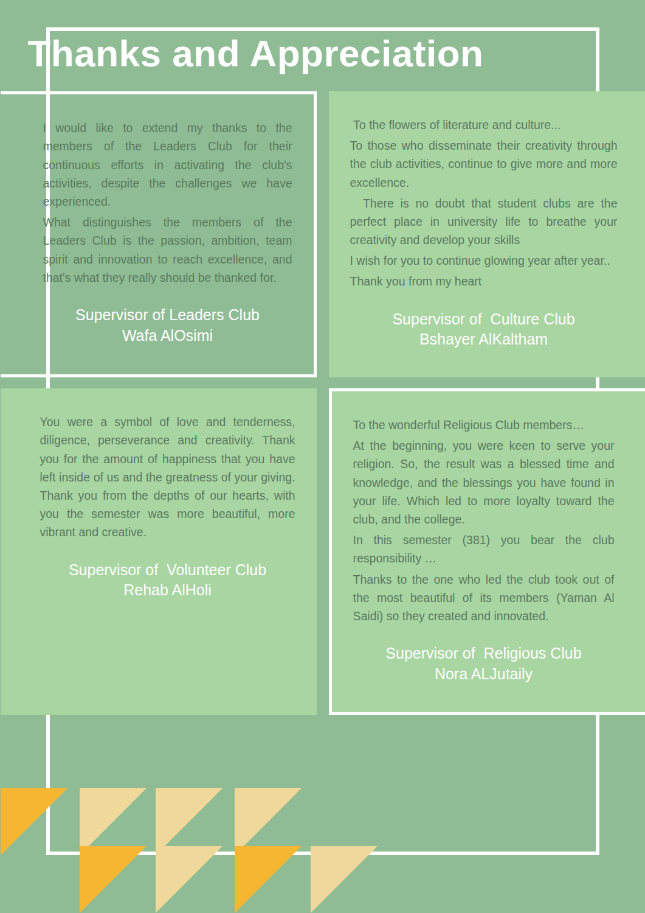Thanks and Appreciation
I would like to extend my thanks to the members of the Leaders Club for their continuous efforts in activating the club's activities, despite the challenges we have experienced.
What distinguishes the members of the Leaders Club is the passion, ambition, team spirit and innovation to reach excellence, and that's what they really should be thanked for.
Supervisor of Leaders Club Wafa AlOsimi
To the flowers of literature and culture...
To those who disseminate their creativity through the club activities, continue to give more and more excellence.
There is no doubt that student clubs are the perfect place in university life to breathe your creativity and develop your skills
I wish for you to continue glowing year after year..
Thank you from my heart
Supervisor of Culture Club Bshayer AlKaltham
You were a symbol of love and tenderness, diligence, perseverance and creativity. Thank you for the amount of happiness that you have left inside of us and the greatness of your giving. Thank you from the depths of our hearts, with you the semester was more beautiful, more vibrant and creative.
Supervisor of Volunteer Club Rehab AlHoli
To the wonderful Religious Club members…
At the beginning, you were keen to serve your religion. So, the result was a blessed time and knowledge, and the blessings you have found in your life. Which led to more loyalty toward the club, and the college.
In this semester (381) you bear the club responsibility …
Thanks to the one who led the club took out of the most beautiful of its members (Yaman Al Saidi) so they created and innovated.
Supervisor of Religious Club Nora ALJutaily